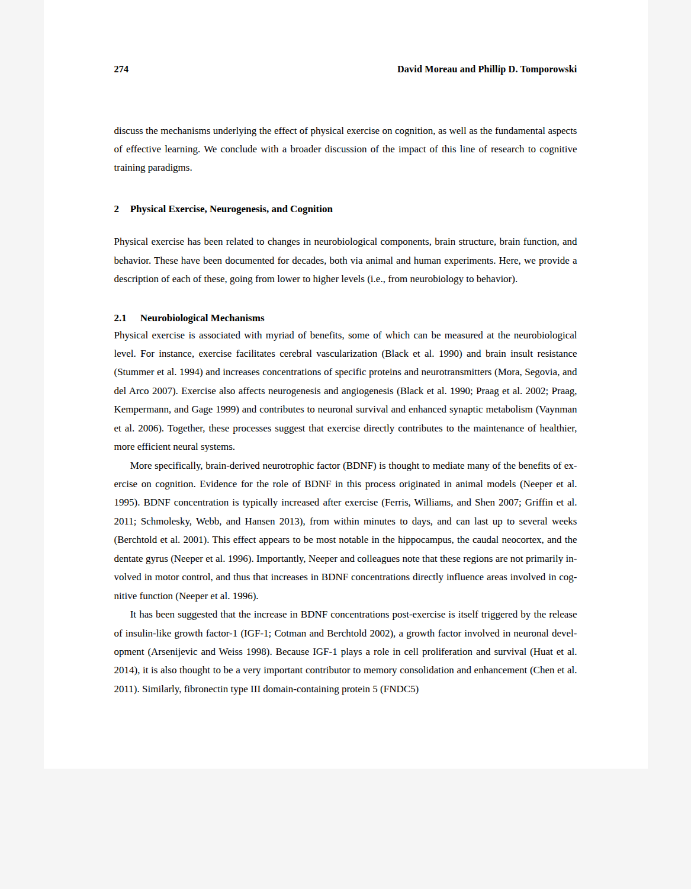274 David Moreau and Phillip D. Tomporowski
discuss the mechanisms underlying the effect of physical exercise on cognition, as well as the fundamental aspects of effective learning. We conclude with a broader discussion of the impact of this line of research to cognitive training paradigms.
2 Physical Exercise, Neurogenesis, and Cognition
Physical exercise has been related to changes in neurobiological components, brain structure, brain function, and behavior. These have been documented for decades, both via animal and human experiments. Here, we provide a description of each of these, going from lower to higher levels (i.e., from neurobiology to behavior).
2.1 Neurobiological Mechanisms
Physical exercise is associated with myriad of benefits, some of which can be measured at the neurobiological level. For instance, exercise facilitates cerebral vascularization (Black et al. 1990) and brain insult resistance (Stummer et al. 1994) and increases concentrations of specific proteins and neurotransmitters (Mora, Segovia, and del Arco 2007). Exercise also affects neurogenesis and angiogenesis (Black et al. 1990; Praag et al. 2002; Praag, Kempermann, and Gage 1999) and contributes to neuronal survival and enhanced synaptic metabolism (Vaynman et al. 2006). Together, these processes suggest that exercise directly contributes to the maintenance of healthier, more efficient neural systems.
More specifically, brain-derived neurotrophic factor (BDNF) is thought to mediate many of the benefits of exercise on cognition. Evidence for the role of BDNF in this process originated in animal models (Neeper et al. 1995). BDNF concentration is typically increased after exercise (Ferris, Williams, and Shen 2007; Griffin et al. 2011; Schmolesky, Webb, and Hansen 2013), from within minutes to days, and can last up to several weeks (Berchtold et al. 2001). This effect appears to be most notable in the hippocampus, the caudal neocortex, and the dentate gyrus (Neeper et al. 1996). Importantly, Neeper and colleagues note that these regions are not primarily involved in motor control, and thus that increases in BDNF concentrations directly influence areas involved in cognitive function (Neeper et al. 1996).
It has been suggested that the increase in BDNF concentrations post-exercise is itself triggered by the release of insulin-like growth factor-1 (IGF-1; Cotman and Berchtold 2002), a growth factor involved in neuronal development (Arsenijevic and Weiss 1998). Because IGF-1 plays a role in cell proliferation and survival (Huat et al. 2014), it is also thought to be a very important contributor to memory consolidation and enhancement (Chen et al. 2011). Similarly, fibronectin type III domain-containing protein 5 (FNDC5)